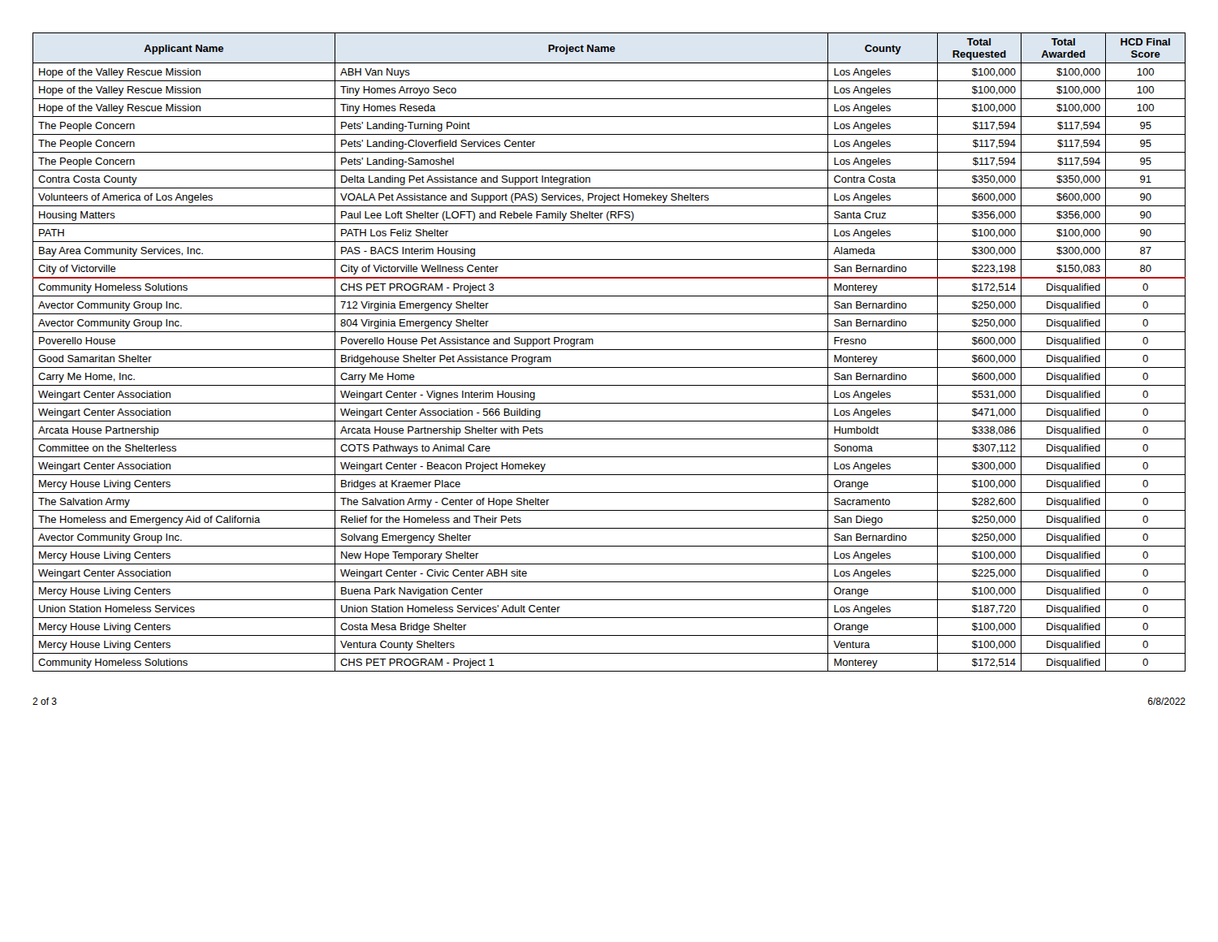Pet Assistance and Support Program – Applicant Awards
| Applicant Name | Project Name | County | Total Requested | Total Awarded | HCD Final Score |
| --- | --- | --- | --- | --- | --- |
| Hope of the Valley Rescue Mission | ABH Van Nuys | Los Angeles | $100,000 | $100,000 | 100 |
| Hope of the Valley Rescue Mission | Tiny Homes Arroyo Seco | Los Angeles | $100,000 | $100,000 | 100 |
| Hope of the Valley Rescue Mission | Tiny Homes Reseda | Los Angeles | $100,000 | $100,000 | 100 |
| The People Concern | Pets' Landing-Turning Point | Los Angeles | $117,594 | $117,594 | 95 |
| The People Concern | Pets' Landing-Cloverfield Services Center | Los Angeles | $117,594 | $117,594 | 95 |
| The People Concern | Pets' Landing-Samoshel | Los Angeles | $117,594 | $117,594 | 95 |
| Contra Costa County | Delta Landing Pet Assistance and Support Integration | Contra Costa | $350,000 | $350,000 | 91 |
| Volunteers of America of Los Angeles | VOALA Pet Assistance and Support (PAS) Services, Project Homekey Shelters | Los Angeles | $600,000 | $600,000 | 90 |
| Housing Matters | Paul Lee Loft Shelter (LOFT) and Rebele Family Shelter (RFS) | Santa Cruz | $356,000 | $356,000 | 90 |
| PATH | PATH Los Feliz Shelter | Los Angeles | $100,000 | $100,000 | 90 |
| Bay Area Community Services, Inc. | PAS - BACS Interim Housing | Alameda | $300,000 | $300,000 | 87 |
| City of Victorville | City of Victorville Wellness Center | San Bernardino | $223,198 | $150,083 | 80 |
| Community Homeless Solutions | CHS PET PROGRAM - Project 3 | Monterey | $172,514 | Disqualified | 0 |
| Avector Community Group Inc. | 712 Virginia Emergency Shelter | San Bernardino | $250,000 | Disqualified | 0 |
| Avector Community Group Inc. | 804 Virginia Emergency Shelter | San Bernardino | $250,000 | Disqualified | 0 |
| Poverello House | Poverello House Pet Assistance and Support Program | Fresno | $600,000 | Disqualified | 0 |
| Good Samaritan Shelter | Bridgehouse Shelter Pet Assistance Program | Monterey | $600,000 | Disqualified | 0 |
| Carry Me Home, Inc. | Carry Me Home | San Bernardino | $600,000 | Disqualified | 0 |
| Weingart Center Association | Weingart Center - Vignes Interim Housing | Los Angeles | $531,000 | Disqualified | 0 |
| Weingart Center Association | Weingart Center Association - 566 Building | Los Angeles | $471,000 | Disqualified | 0 |
| Arcata House Partnership | Arcata House Partnership Shelter with Pets | Humboldt | $338,086 | Disqualified | 0 |
| Committee on the Shelterless | COTS Pathways to Animal Care | Sonoma | $307,112 | Disqualified | 0 |
| Weingart Center Association | Weingart Center - Beacon Project Homekey | Los Angeles | $300,000 | Disqualified | 0 |
| Mercy House Living Centers | Bridges at Kraemer Place | Orange | $100,000 | Disqualified | 0 |
| The Salvation Army | The Salvation Army - Center of Hope Shelter | Sacramento | $282,600 | Disqualified | 0 |
| The Homeless and Emergency Aid of California | Relief for the Homeless and Their Pets | San Diego | $250,000 | Disqualified | 0 |
| Avector Community Group Inc. | Solvang Emergency Shelter | San Bernardino | $250,000 | Disqualified | 0 |
| Mercy House Living Centers | New Hope Temporary Shelter | Los Angeles | $100,000 | Disqualified | 0 |
| Weingart Center Association | Weingart Center - Civic Center ABH site | Los Angeles | $225,000 | Disqualified | 0 |
| Mercy House Living Centers | Buena Park Navigation Center | Orange | $100,000 | Disqualified | 0 |
| Union Station Homeless Services | Union Station Homeless Services' Adult Center | Los Angeles | $187,720 | Disqualified | 0 |
| Mercy House Living Centers | Costa Mesa Bridge Shelter | Orange | $100,000 | Disqualified | 0 |
| Mercy House Living Centers | Ventura County Shelters | Ventura | $100,000 | Disqualified | 0 |
| Community Homeless Solutions | CHS PET PROGRAM - Project 1 | Monterey | $172,514 | Disqualified | 0 |
2 of 3 6/8/2022